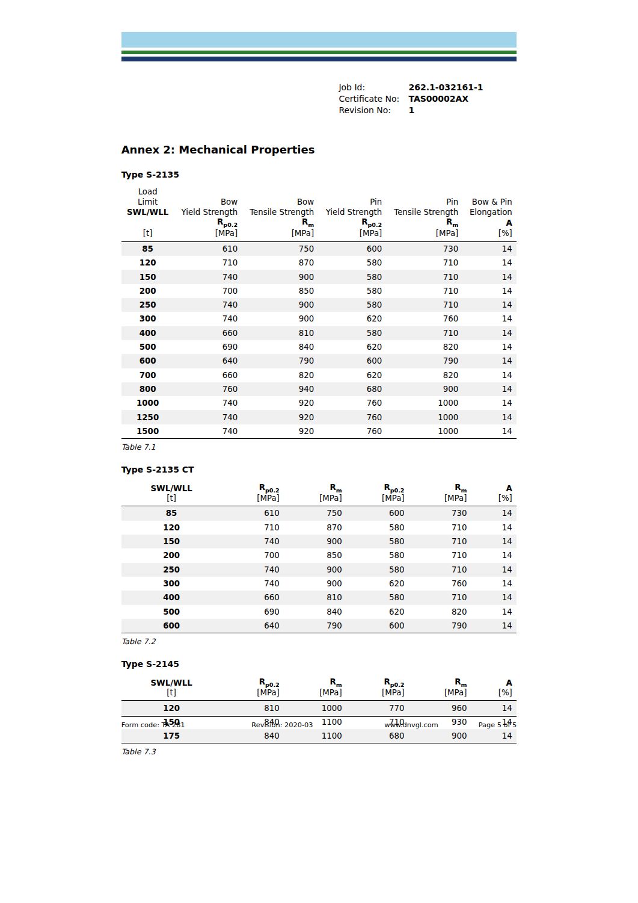| Job Id: | 262.1-032161-1 |
| Certificate No: | TAS00002AX |
| Revision No: | 1 |
Annex 2: Mechanical Properties
Type S-2135
| Load Limit SWL/WLL | Bow Yield Strength | Bow Tensile Strength | Pin Yield Strength | Pin Tensile Strength | Bow & Pin Elongation |
| --- | --- | --- | --- | --- | --- |
| | R p0.2 | R m | R p0.2 | R m | A |
| [t] | [MPa] | [MPa] | [MPa] | [MPa] | [%] |
| 85 | 610 | 750 | 600 | 730 | 14 |
| 120 | 710 | 870 | 580 | 710 | 14 |
| 150 | 740 | 900 | 580 | 710 | 14 |
| 200 | 700 | 850 | 580 | 710 | 14 |
| 250 | 740 | 900 | 580 | 710 | 14 |
| 300 | 740 | 900 | 620 | 760 | 14 |
| 400 | 660 | 810 | 580 | 710 | 14 |
| 500 | 690 | 840 | 620 | 820 | 14 |
| 600 | 640 | 790 | 600 | 790 | 14 |
| 700 | 660 | 820 | 620 | 820 | 14 |
| 800 | 760 | 940 | 680 | 900 | 14 |
| 1000 | 740 | 920 | 760 | 1000 | 14 |
| 1250 | 740 | 920 | 760 | 1000 | 14 |
| 1500 | 740 | 920 | 760 | 1000 | 14 |
Table 7.1
Type S-2135 CT
| SWL/WLL [t] | R p0.2 [MPa] | R m [MPa] | R p0.2 [MPa] | R m [MPa] | A [%] |
| --- | --- | --- | --- | --- | --- |
| 85 | 610 | 750 | 600 | 730 | 14 |
| 120 | 710 | 870 | 580 | 710 | 14 |
| 150 | 740 | 900 | 580 | 710 | 14 |
| 200 | 700 | 850 | 580 | 710 | 14 |
| 250 | 740 | 900 | 580 | 710 | 14 |
| 300 | 740 | 900 | 620 | 760 | 14 |
| 400 | 660 | 810 | 580 | 710 | 14 |
| 500 | 690 | 840 | 620 | 820 | 14 |
| 600 | 640 | 790 | 600 | 790 | 14 |
Table 7.2
Type S-2145
| SWL/WLL [t] | R p0.2 [MPa] | R m [MPa] | R p0.2 [MPa] | R m [MPa] | A [%] |
| --- | --- | --- | --- | --- | --- |
| 120 | 810 | 1000 | 770 | 960 | 14 |
| 150 | 840 | 1100 | 710 | 930 | 14 |
| 175 | 840 | 1100 | 680 | 900 | 14 |
Table 7.3
| Form code: TA 281 | Revision: 2020-03 | www.dnvgl.com | Page 5 of 5 |